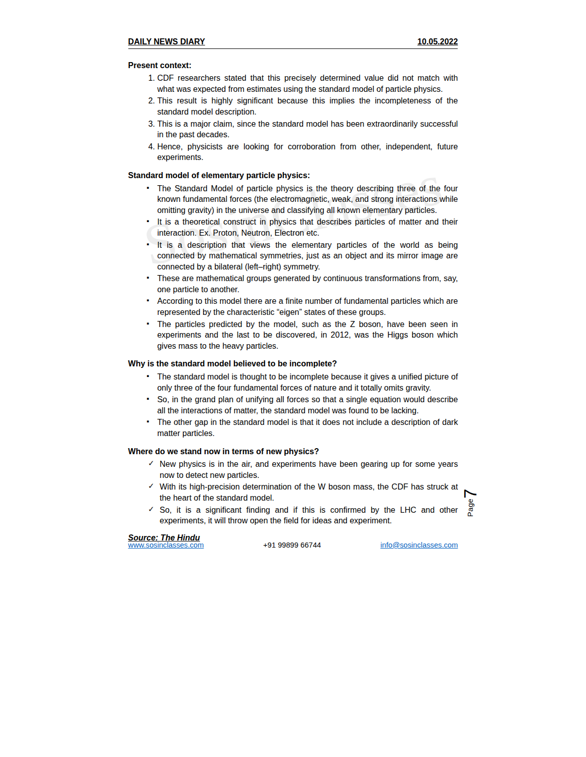DAILY NEWS DIARY 10.05.2022
SosinClasses
Present context:
CDF researchers stated that this precisely determined value did not match with what was expected from estimates using the standard model of particle physics.
This result is highly significant because this implies the incompleteness of the standard model description.
This is a major claim, since the standard model has been extraordinarily successful in the past decades.
Hence, physicists are looking for corroboration from other, independent, future experiments.
Standard model of elementary particle physics:
The Standard Model of particle physics is the theory describing three of the four known fundamental forces (the electromagnetic, weak, and strong interactions while omitting gravity) in the universe and classifying all known elementary particles.
It is a theoretical construct in physics that describes particles of matter and their interaction. Ex. Proton, Neutron, Electron etc.
It is a description that views the elementary particles of the world as being connected by mathematical symmetries, just as an object and its mirror image are connected by a bilateral (left–right) symmetry.
These are mathematical groups generated by continuous transformations from, say, one particle to another.
According to this model there are a finite number of fundamental particles which are represented by the characteristic “eigen” states of these groups.
The particles predicted by the model, such as the Z boson, have been seen in experiments and the last to be discovered, in 2012, was the Higgs boson which gives mass to the heavy particles.
Why is the standard model believed to be incomplete?
The standard model is thought to be incomplete because it gives a unified picture of only three of the four fundamental forces of nature and it totally omits gravity.
So, in the grand plan of unifying all forces so that a single equation would describe all the interactions of matter, the standard model was found to be lacking.
The other gap in the standard model is that it does not include a description of dark matter particles.
Where do we stand now in terms of new physics?
New physics is in the air, and experiments have been gearing up for some years now to detect new particles.
With its high-precision determination of the W boson mass, the CDF has struck at the heart of the standard model.
So, it is a significant finding and if this is confirmed by the LHC and other experiments, it will throw open the field for ideas and experiment.
Source: The Hindu
Page7
www.sosinclasses.com +91 99899 66744 info@sosinclasses.com